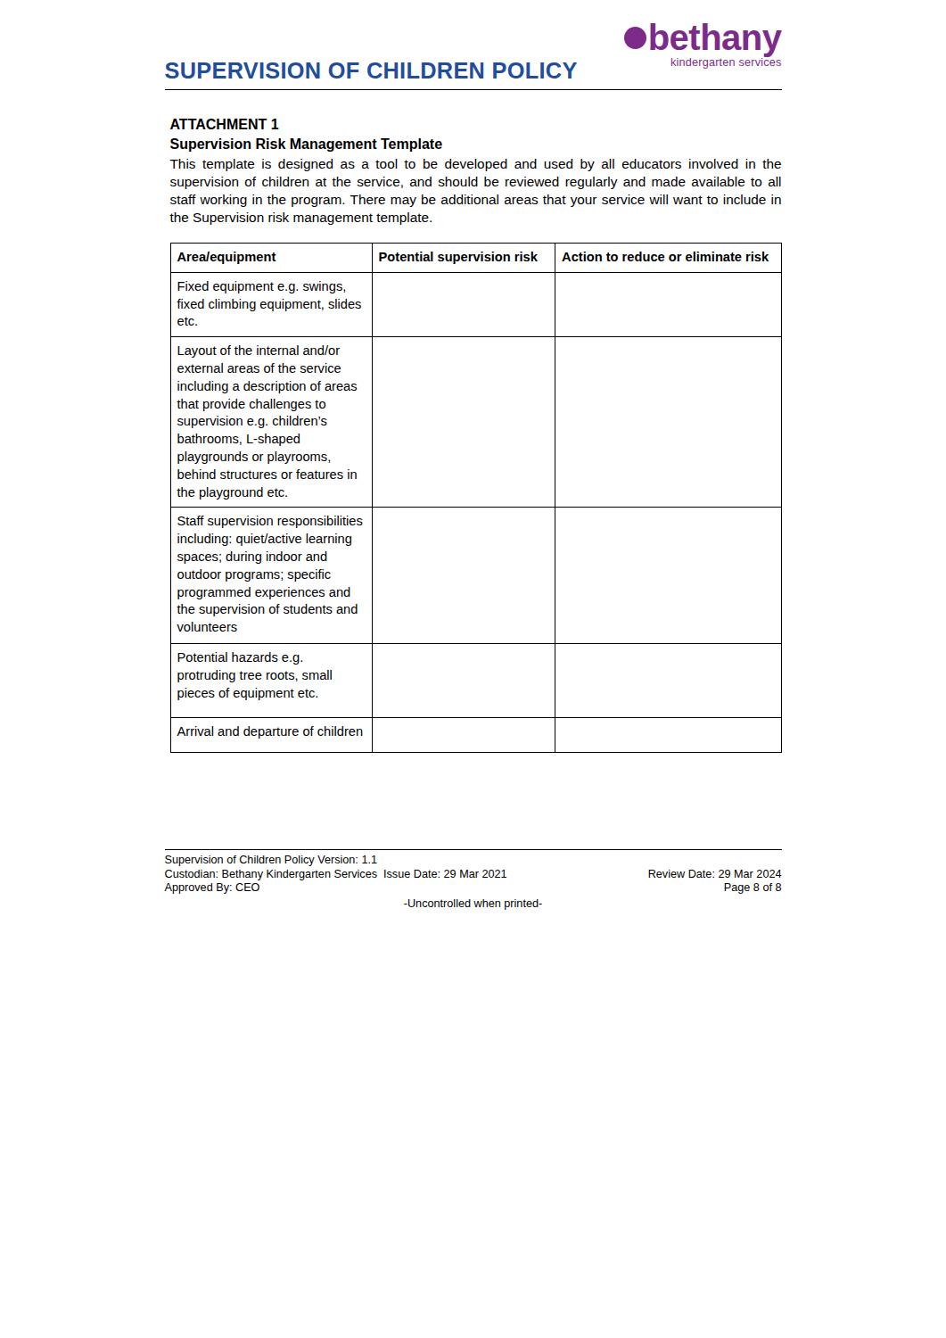bethany
kindergarten services
SUPERVISION OF CHILDREN POLICY
ATTACHMENT 1
Supervision Risk Management Template
This template is designed as a tool to be developed and used by all educators involved in the supervision of children at the service, and should be reviewed regularly and made available to all staff working in the program. There may be additional areas that your service will want to include in the Supervision risk management template.
| Area/equipment | Potential supervision risk | Action to reduce or eliminate risk |
| --- | --- | --- |
| Fixed equipment e.g. swings, fixed climbing equipment, slides etc. | | |
| Layout of the internal and/or external areas of the service including a description of areas that provide challenges to supervision e.g. children’s bathrooms, L-shaped playgrounds or playrooms, behind structures or features in the playground etc. | | |
| Staff supervision responsibilities including: quiet/active learning spaces; during indoor and outdoor programs; specific programmed experiences and the supervision of students and volunteers | | |
| Potential hazards e.g. protruding tree roots, small pieces of equipment etc. | | |
| Arrival and departure of children | | |
Supervision of Children Policy Version: 1.1
Custodian: Bethany Kindergarten Services Issue Date: 29 Mar 2021
Review Date: 29 Mar 2024
Approved By: CEO
Page 8 of 8
-Uncontrolled when printed-